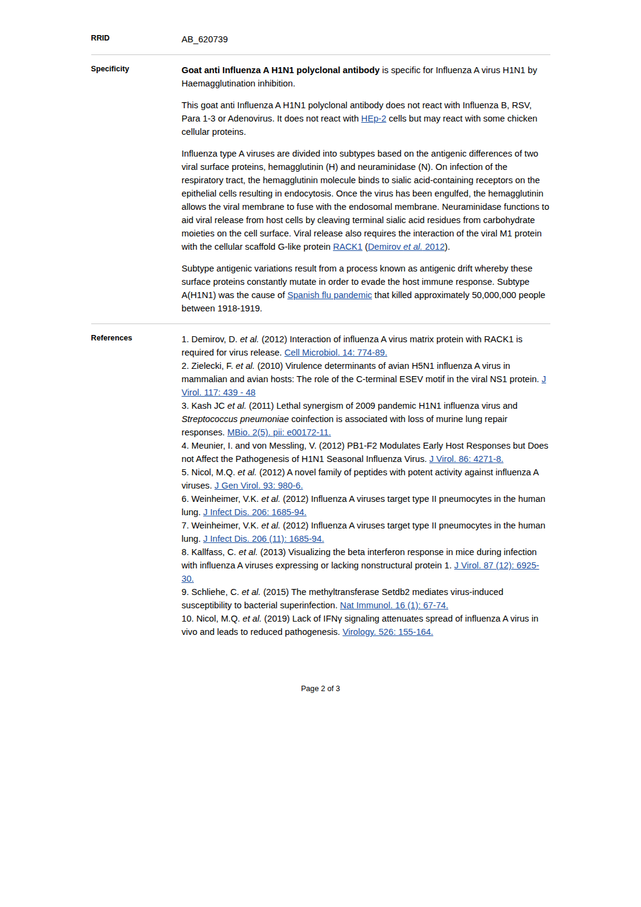| RRID | AB_620739 |
| Specificity | Goat anti Influenza A H1N1 polyclonal antibody is specific for Influenza A virus H1N1 by Haemagglutination inhibition. This goat anti Influenza A H1N1 polyclonal antibody does not react with Influenza B, RSV, Para 1-3 or Adenovirus. It does not react with HEp-2 cells but may react with some chicken cellular proteins. Influenza type A viruses are divided into subtypes based on the antigenic differences of two viral surface proteins, hemagglutinin (H) and neuraminidase (N). On infection of the respiratory tract, the hemagglutinin molecule binds to sialic acid-containing receptors on the epithelial cells resulting in endocytosis. Once the virus has been engulfed, the hemagglutinin allows the viral membrane to fuse with the endosomal membrane. Neuraminidase functions to aid viral release from host cells by cleaving terminal sialic acid residues from carbohydrate moieties on the cell surface. Viral release also requires the interaction of the viral M1 protein with the cellular scaffold G-like protein RACK1 ( Demirov et al. 2012 ). Subtype antigenic variations result from a process known as antigenic drift whereby these surface proteins constantly mutate in order to evade the host immune response. Subtype A(H1N1) was the cause of Spanish flu pandemic that killed approximately 50,000,000 people between 1918-1919. |
| References | 1. Demirov, D. et al. (2012) Interaction of influenza A virus matrix protein with RACK1 is required for virus release. Cell Microbiol. 14: 774-89. 2. Zielecki, F. et al. (2010) Virulence determinants of avian H5N1 influenza A virus in mammalian and avian hosts: The role of the C-terminal ESEV motif in the viral NS1 protein. J Virol. 117: 439 - 48 3. Kash JC et al. (2011) Lethal synergism of 2009 pandemic H1N1 influenza virus and Streptococcus pneumoniae coinfection is associated with loss of murine lung repair responses. MBio. 2(5). pii: e00172-11. 4. Meunier, I. and von Messling, V. (2012) PB1-F2 Modulates Early Host Responses but Does not Affect the Pathogenesis of H1N1 Seasonal Influenza Virus. J Virol. 86: 4271-8. 5. Nicol, M.Q. et al. (2012) A novel family of peptides with potent activity against influenza A viruses. J Gen Virol. 93: 980-6. 6. Weinheimer, V.K. et al. (2012) Influenza A viruses target type II pneumocytes in the human lung. J Infect Dis. 206: 1685-94. 7. Weinheimer, V.K. et al. (2012) Influenza A viruses target type II pneumocytes in the human lung. J Infect Dis. 206 (11): 1685-94. 8. Kallfass, C. et al. (2013) Visualizing the beta interferon response in mice during infection with influenza A viruses expressing or lacking nonstructural protein 1. J Virol. 87 (12): 6925-30. 9. Schliehe, C. et al. (2015) The methyltransferase Setdb2 mediates virus-induced susceptibility to bacterial superinfection. Nat Immunol. 16 (1): 67-74. 10. Nicol, M.Q. et al. (2019) Lack of IFNγ signaling attenuates spread of influenza A virus in vivo and leads to reduced pathogenesis. Virology. 526: 155-164. |
Page 2 of 3